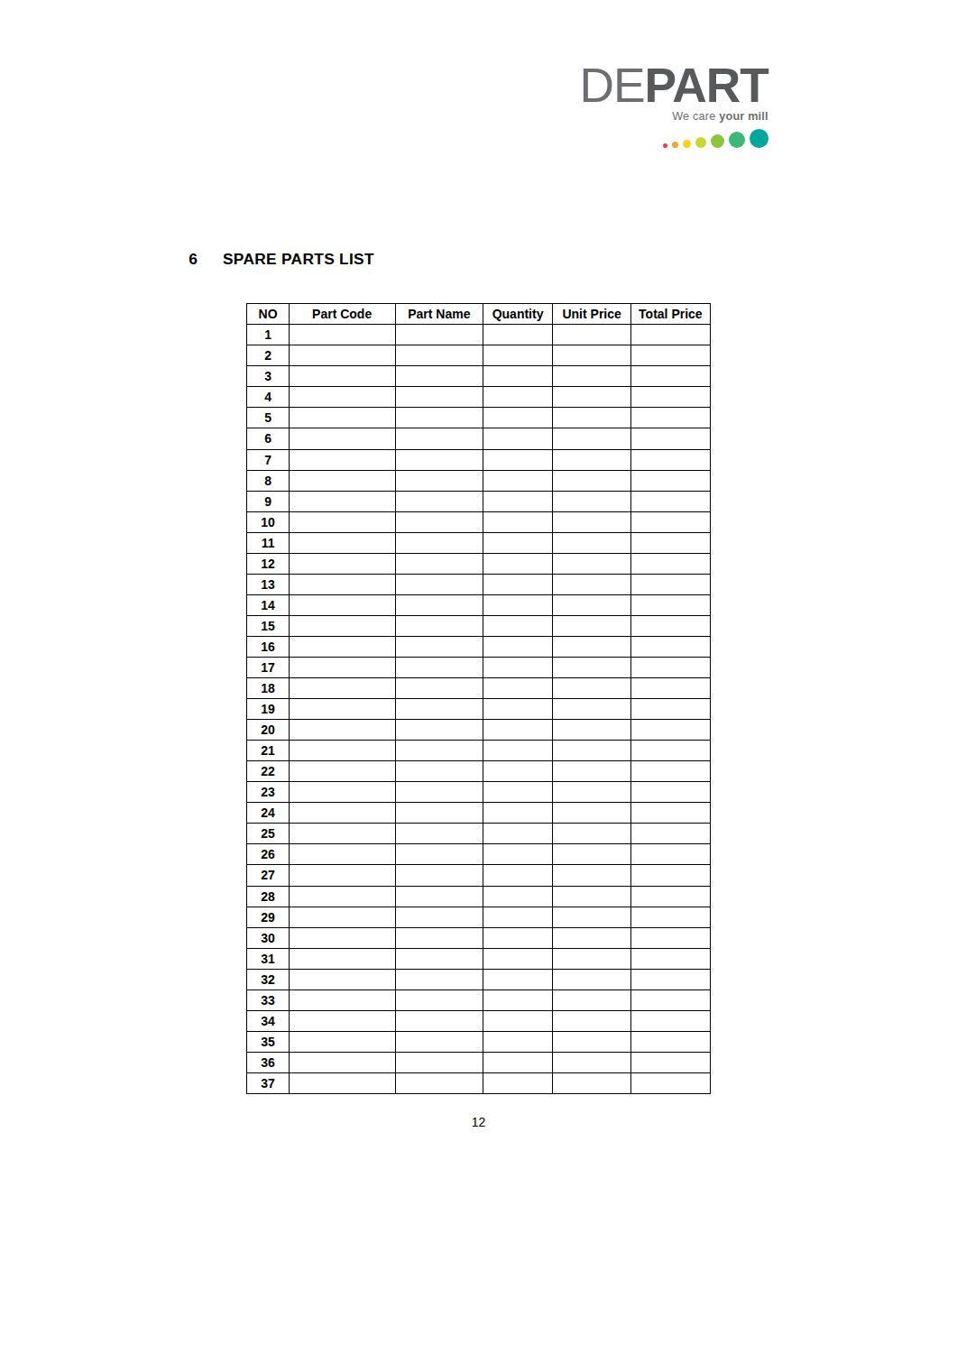DEPART
We care your mill
6 SPARE PARTS LIST
| NO | Part Code | Part Name | Quantity | Unit Price | Total Price |
| --- | --- | --- | --- | --- | --- |
| 1 | | | | | |
| 2 | | | | | |
| 3 | | | | | |
| 4 | | | | | |
| 5 | | | | | |
| 6 | | | | | |
| 7 | | | | | |
| 8 | | | | | |
| 9 | | | | | |
| 10 | | | | | |
| 11 | | | | | |
| 12 | | | | | |
| 13 | | | | | |
| 14 | | | | | |
| 15 | | | | | |
| 16 | | | | | |
| 17 | | | | | |
| 18 | | | | | |
| 19 | | | | | |
| 20 | | | | | |
| 21 | | | | | |
| 22 | | | | | |
| 23 | | | | | |
| 24 | | | | | |
| 25 | | | | | |
| 26 | | | | | |
| 27 | | | | | |
| 28 | | | | | |
| 29 | | | | | |
| 30 | | | | | |
| 31 | | | | | |
| 32 | | | | | |
| 33 | | | | | |
| 34 | | | | | |
| 35 | | | | | |
| 36 | | | | | |
| 37 | | | | | |
12